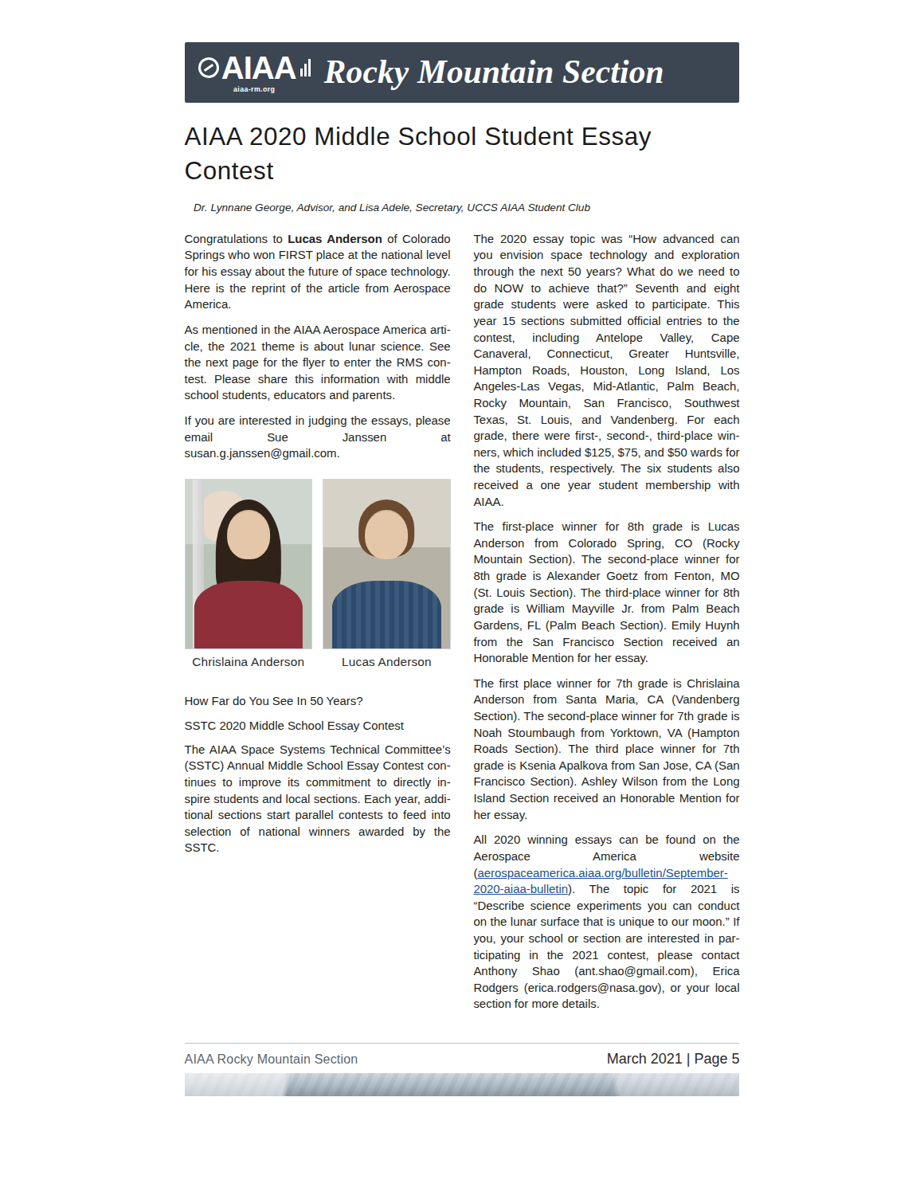AIAA
aiaa-rm.org
Rocky Mountain Section
AIAA 2020 Middle School Student Essay Contest
Dr. Lynnane George, Advisor, and Lisa Adele, Secretary, UCCS AIAA Student Club
Congratulations to Lucas Anderson of Colorado Springs who won FIRST place at the national level for his essay about the future of space technology. Here is the reprint of the article from Aerospace America.
As mentioned in the AIAA Aerospace America article, the 2021 theme is about lunar science. See the next page for the flyer to enter the RMS contest. Please share this information with middle school students, educators and parents.
If you are interested in judging the essays, please email Sue Janssen at susan.g.janssen@gmail.com.
Chrislaina Anderson Lucas Anderson
How Far do You See In 50 Years?
SSTC 2020 Middle School Essay Contest
The AIAA Space Systems Technical Committee’s (SSTC) Annual Middle School Essay Contest continues to improve its commitment to directly inspire students and local sections. Each year, additional sections start parallel contests to feed into selection of national winners awarded by the SSTC.
The 2020 essay topic was “How advanced can you envision space technology and exploration through the next 50 years? What do we need to do NOW to achieve that?” Seventh and eight grade students were asked to participate. This year 15 sections submitted official entries to the contest, including Antelope Valley, Cape Canaveral, Connecticut, Greater Huntsville, Hampton Roads, Houston, Long Island, Los Angeles-Las Vegas, Mid-Atlantic, Palm Beach, Rocky Mountain, San Francisco, Southwest Texas, St. Louis, and Vandenberg. For each grade, there were first-, second-, third-place winners, which included $125, $75, and $50 wards for the students, respectively. The six students also received a one year student membership with AIAA.
The first-place winner for 8th grade is Lucas Anderson from Colorado Spring, CO (Rocky Mountain Section). The second-place winner for 8th grade is Alexander Goetz from Fenton, MO (St. Louis Section). The third-place winner for 8th grade is William Mayville Jr. from Palm Beach Gardens, FL (Palm Beach Section). Emily Huynh from the San Francisco Section received an Honorable Mention for her essay.
The first place winner for 7th grade is Chrislaina Anderson from Santa Maria, CA (Vandenberg Section). The second-place winner for 7th grade is Noah Stoumbaugh from Yorktown, VA (Hampton Roads Section). The third place winner for 7th grade is Ksenia Apalkova from San Jose, CA (San Francisco Section). Ashley Wilson from the Long Island Section received an Honorable Mention for her essay.
All 2020 winning essays can be found on the Aerospace America website (aerospaceamerica.aiaa.org/bulletin/September-2020-aiaa-bulletin). The topic for 2021 is “Describe science experiments you can conduct on the lunar surface that is unique to our moon.” If you, your school or section are interested in participating in the 2021 contest, please contact Anthony Shao (ant.shao@gmail.com), Erica Rodgers (erica.rodgers@nasa.gov), or your local section for more details.
AIAA Rocky Mountain Section
March 2021 | Page 5